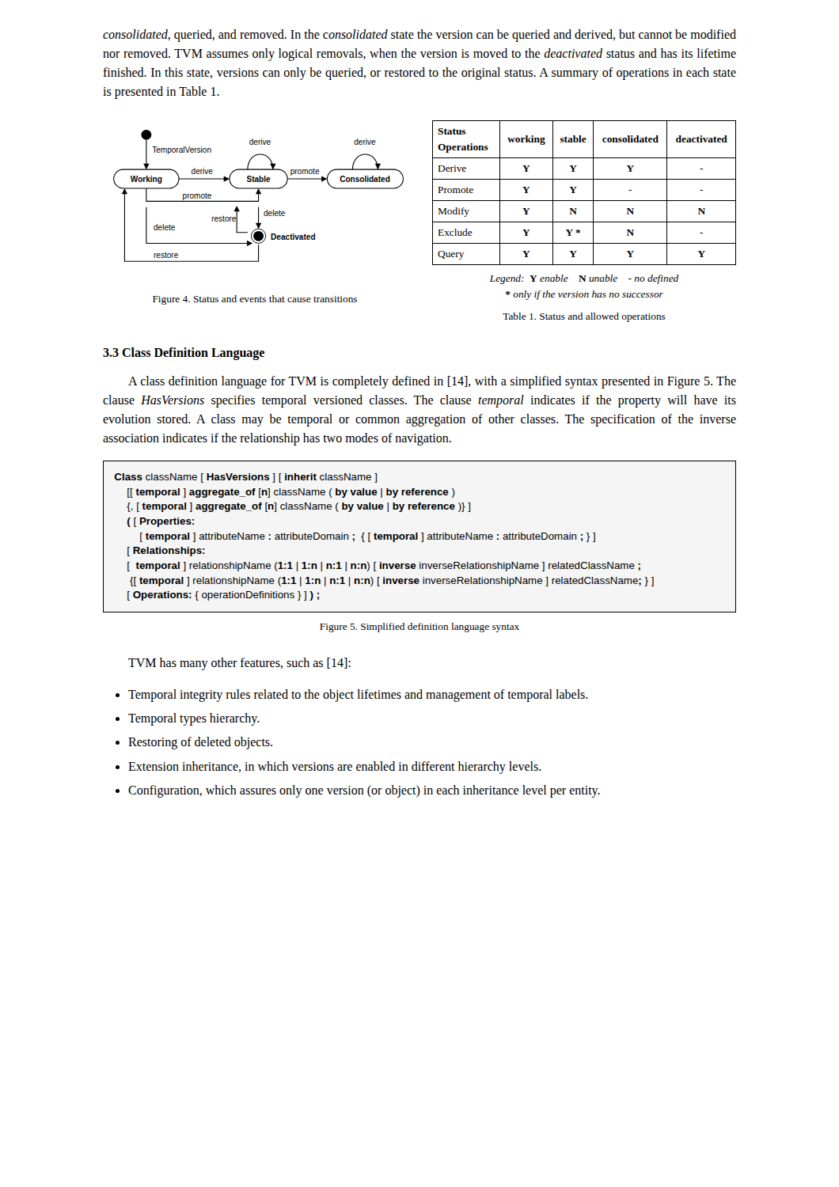consolidated, queried, and removed. In the consolidated state the version can be queried and derived, but cannot be modified nor removed. TVM assumes only logical removals, when the version is moved to the deactivated status and has its lifetime finished. In this state, versions can only be queried, or restored to the original status. A summary of operations in each state is presented in Table 1.
TemporalVersion Working Stable Consolidated derive promote derive derive promote Deactivated delete restore delete restore
Figure 4. Status and events that cause transitions
| Status Operations | working | stable | consolidated | deactivated |
| --- | --- | --- | --- | --- |
| Derive | Y | Y | Y | - |
| Promote | Y | Y | - | - |
| Modify | Y | N | N | N |
| Exclude | Y | Y * | N | - |
| Query | Y | Y | Y | Y |
Legend: Y enable N unable - no defined
* only if the version has no successor
Table 1. Status and allowed operations
3.3 Class Definition Language
A class definition language for TVM is completely defined in [14], with a simplified syntax presented in Figure 5. The clause HasVersions specifies temporal versioned classes. The clause temporal indicates if the property will have its evolution stored. A class may be temporal or common aggregation of other classes. The specification of the inverse association indicates if the relationship has two modes of navigation.
Class className [ HasVersions ] [ inherit className ]
[[ temporal ] aggregate_of [n] className ( by value | by reference )
{, [ temporal ] aggregate_of [n] className ( by value | by reference )} ]
( [ Properties:
[ temporal ] attributeName : attributeDomain ; { [ temporal ] attributeName : attributeDomain ; } ]
[ Relationships:
[ temporal ] relationshipName (1:1 | 1:n | n:1 | n:n) [ inverse inverseRelationshipName ] relatedClassName ;
{[ temporal ] relationshipName (1:1 | 1:n | n:1 | n:n) [ inverse inverseRelationshipName ] relatedClassName; } ]
[ Operations: { operationDefinitions } ] ) ;
Figure 5. Simplified definition language syntax
TVM has many other features, such as [14]:
Temporal integrity rules related to the object lifetimes and management of temporal labels.
Temporal types hierarchy.
Restoring of deleted objects.
Extension inheritance, in which versions are enabled in different hierarchy levels.
Configuration, which assures only one version (or object) in each inheritance level per entity.